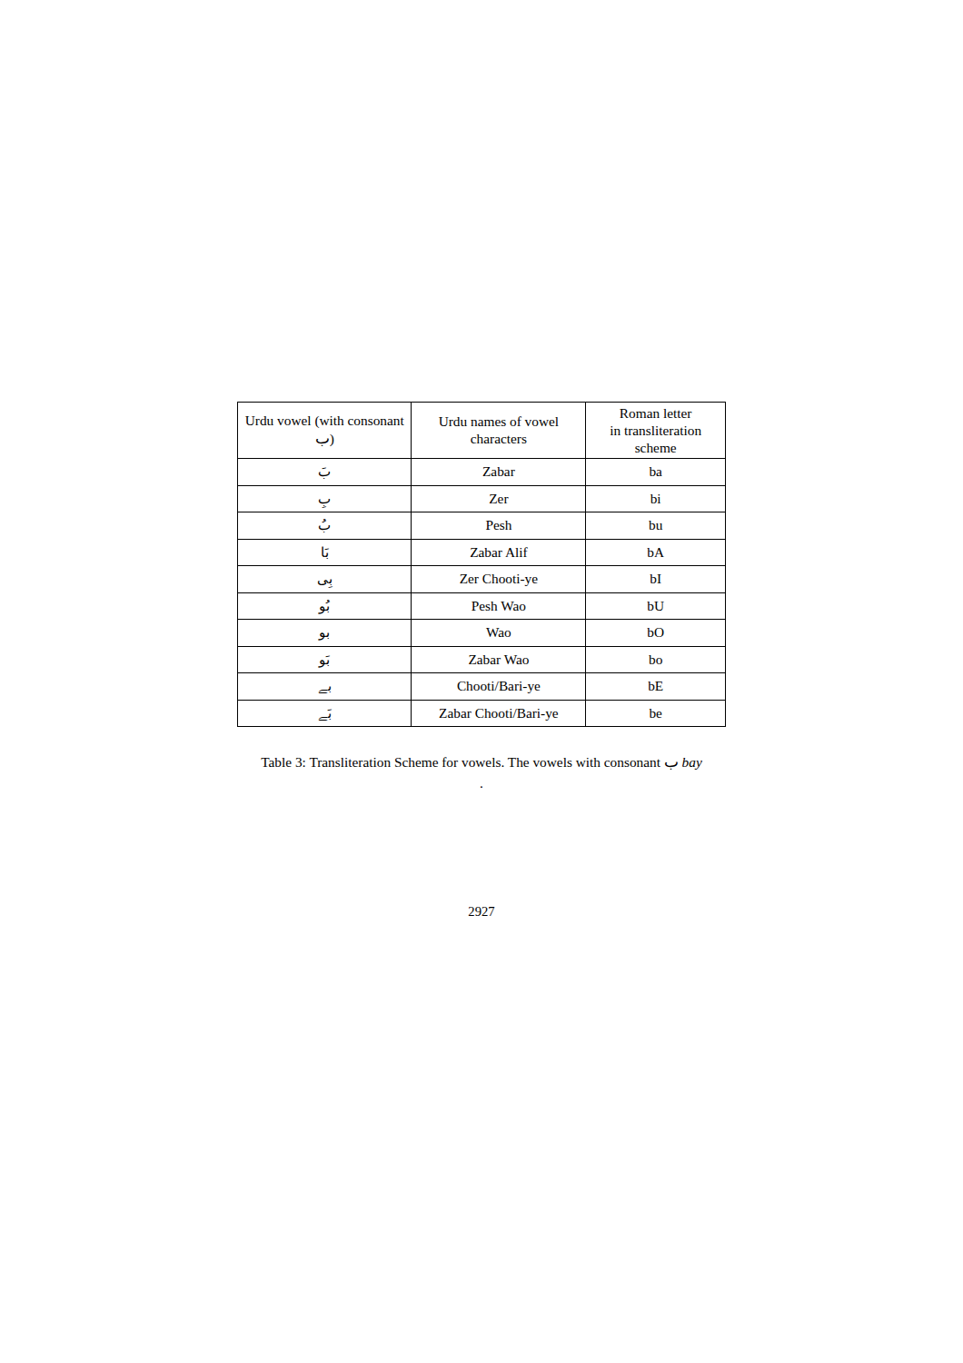| Urdu vowel (with consonant ب ) | Urdu names of vowel characters | Roman letter in transliteration scheme |
| --- | --- | --- |
| بَ | Zabar | ba |
| بِ | Zer | bi |
| بُ | Pesh | bu |
| بَا | Zabar Alif | bA |
| بِی | Zer Chooti-ye | bI |
| بُو | Pesh Wao | bU |
| بو | Wao | bO |
| بَو | Zabar Wao | bo |
| بے | Chooti/Bari-ye | bE |
| بَے | Zabar Chooti/Bari-ye | be |
Table 3: Transliteration Scheme for vowels. The vowels with consonant ب bay .
2927